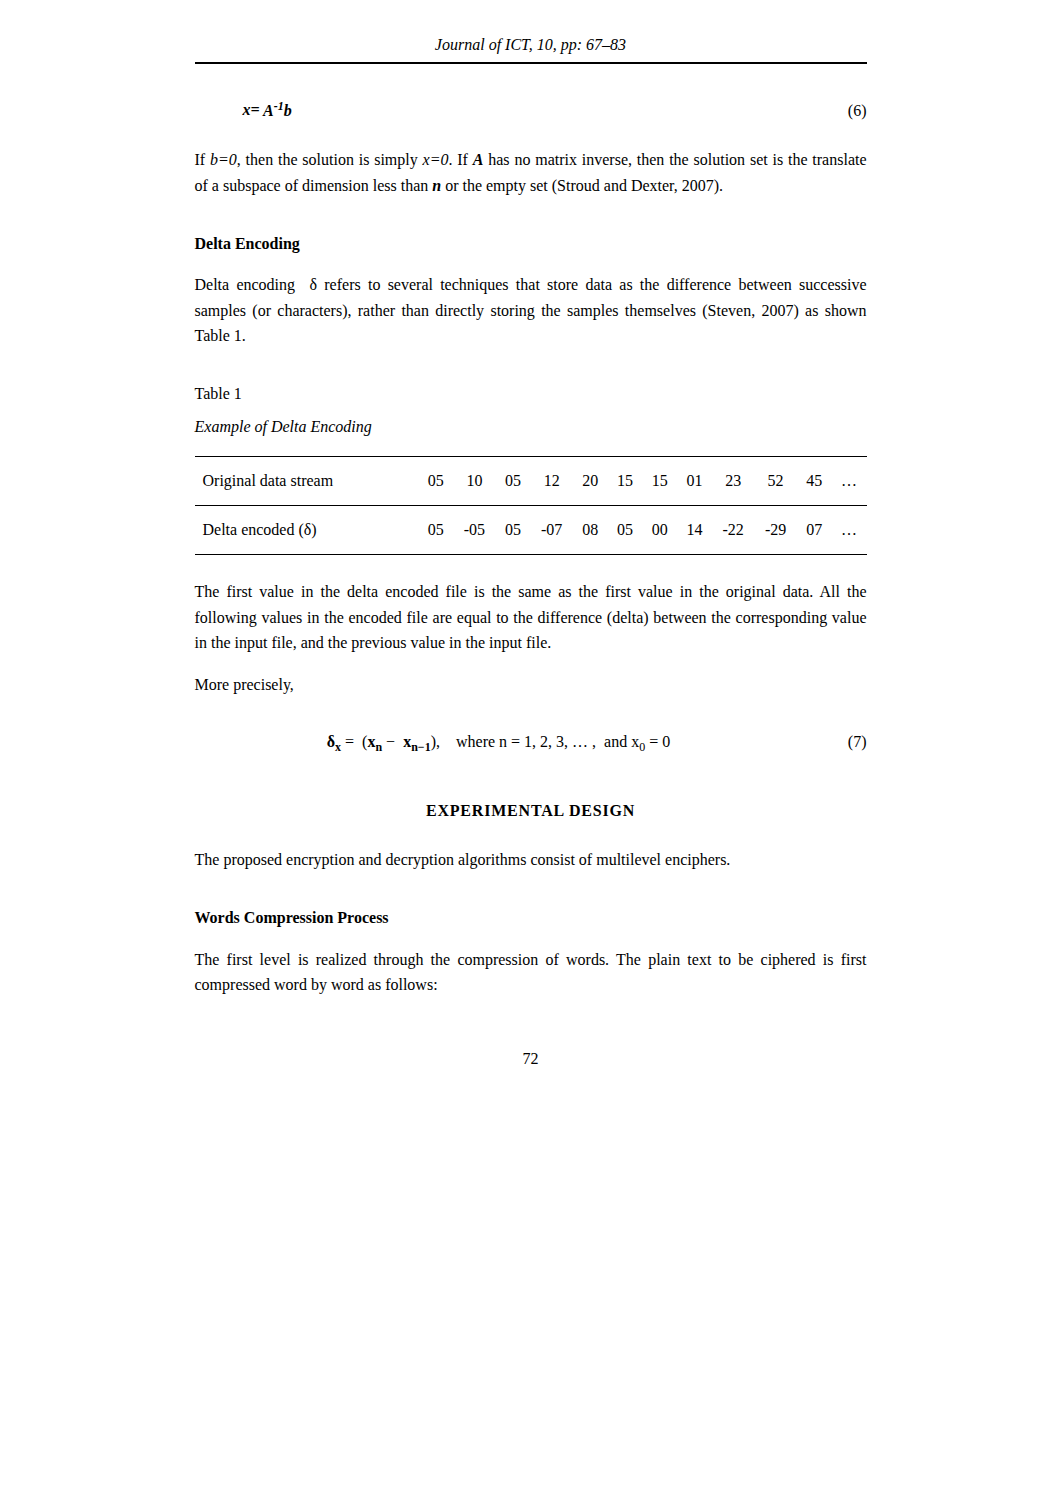Journal of ICT, 10, pp: 67–83
x= A-1b (6)
If b=0, then the solution is simply x=0. If A has no matrix inverse, then the solution set is the translate of a subspace of dimension less than n or the empty set (Stroud and Dexter, 2007).
Delta Encoding
Delta encoding δ refers to several techniques that store data as the difference between successive samples (or characters), rather than directly storing the samples themselves (Steven, 2007) as shown Table 1.
Table 1
Example of Delta Encoding
| Original data stream | 05 | 10 | 05 | 12 | 20 | 15 | 15 | 01 | 23 | 52 | 45 | … |
| Delta encoded (δ) | 05 | -05 | 05 | -07 | 08 | 05 | 00 | 14 | -22 | -29 | 07 | … |
The first value in the delta encoded file is the same as the first value in the original data. All the following values in the encoded file are equal to the difference (delta) between the corresponding value in the input file, and the previous value in the input file.
More precisely,
δx = (xn − xn−1), where n = 1, 2, 3, … , and x0 = 0 (7)
EXPERIMENTAL DESIGN
The proposed encryption and decryption algorithms consist of multilevel enciphers.
Words Compression Process
The first level is realized through the compression of words. The plain text to be ciphered is first compressed word by word as follows:
72